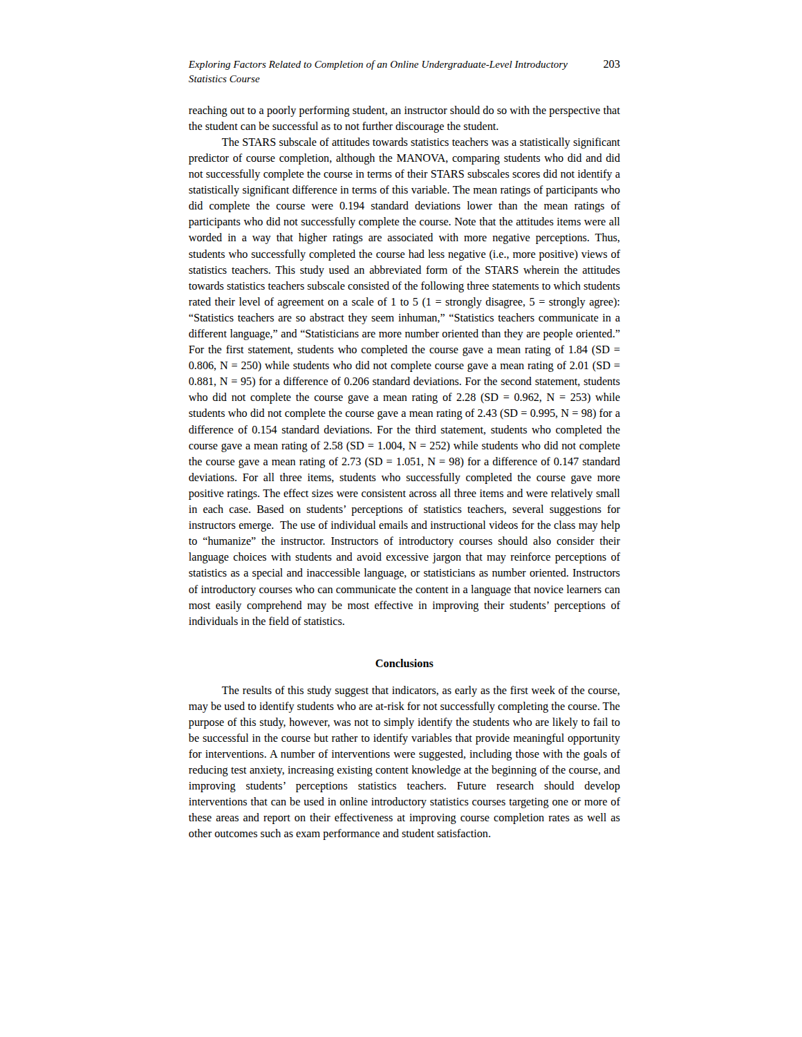Exploring Factors Related to Completion of an Online Undergraduate-Level Introductory Statistics Course 203
reaching out to a poorly performing student, an instructor should do so with the perspective that the student can be successful as to not further discourage the student.
The STARS subscale of attitudes towards statistics teachers was a statistically significant predictor of course completion, although the MANOVA, comparing students who did and did not successfully complete the course in terms of their STARS subscales scores did not identify a statistically significant difference in terms of this variable. The mean ratings of participants who did complete the course were 0.194 standard deviations lower than the mean ratings of participants who did not successfully complete the course. Note that the attitudes items were all worded in a way that higher ratings are associated with more negative perceptions. Thus, students who successfully completed the course had less negative (i.e., more positive) views of statistics teachers. This study used an abbreviated form of the STARS wherein the attitudes towards statistics teachers subscale consisted of the following three statements to which students rated their level of agreement on a scale of 1 to 5 (1 = strongly disagree, 5 = strongly agree): “Statistics teachers are so abstract they seem inhuman,” “Statistics teachers communicate in a different language,” and “Statisticians are more number oriented than they are people oriented.” For the first statement, students who completed the course gave a mean rating of 1.84 (SD = 0.806, N = 250) while students who did not complete course gave a mean rating of 2.01 (SD = 0.881, N = 95) for a difference of 0.206 standard deviations. For the second statement, students who did not complete the course gave a mean rating of 2.28 (SD = 0.962, N = 253) while students who did not complete the course gave a mean rating of 2.43 (SD = 0.995, N = 98) for a difference of 0.154 standard deviations. For the third statement, students who completed the course gave a mean rating of 2.58 (SD = 1.004, N = 252) while students who did not complete the course gave a mean rating of 2.73 (SD = 1.051, N = 98) for a difference of 0.147 standard deviations. For all three items, students who successfully completed the course gave more positive ratings. The effect sizes were consistent across all three items and were relatively small in each case. Based on students’ perceptions of statistics teachers, several suggestions for instructors emerge. The use of individual emails and instructional videos for the class may help to “humanize” the instructor. Instructors of introductory courses should also consider their language choices with students and avoid excessive jargon that may reinforce perceptions of statistics as a special and inaccessible language, or statisticians as number oriented. Instructors of introductory courses who can communicate the content in a language that novice learners can most easily comprehend may be most effective in improving their students’ perceptions of individuals in the field of statistics.
Conclusions
The results of this study suggest that indicators, as early as the first week of the course, may be used to identify students who are at-risk for not successfully completing the course. The purpose of this study, however, was not to simply identify the students who are likely to fail to be successful in the course but rather to identify variables that provide meaningful opportunity for interventions. A number of interventions were suggested, including those with the goals of reducing test anxiety, increasing existing content knowledge at the beginning of the course, and improving students’ perceptions statistics teachers. Future research should develop interventions that can be used in online introductory statistics courses targeting one or more of these areas and report on their effectiveness at improving course completion rates as well as other outcomes such as exam performance and student satisfaction.